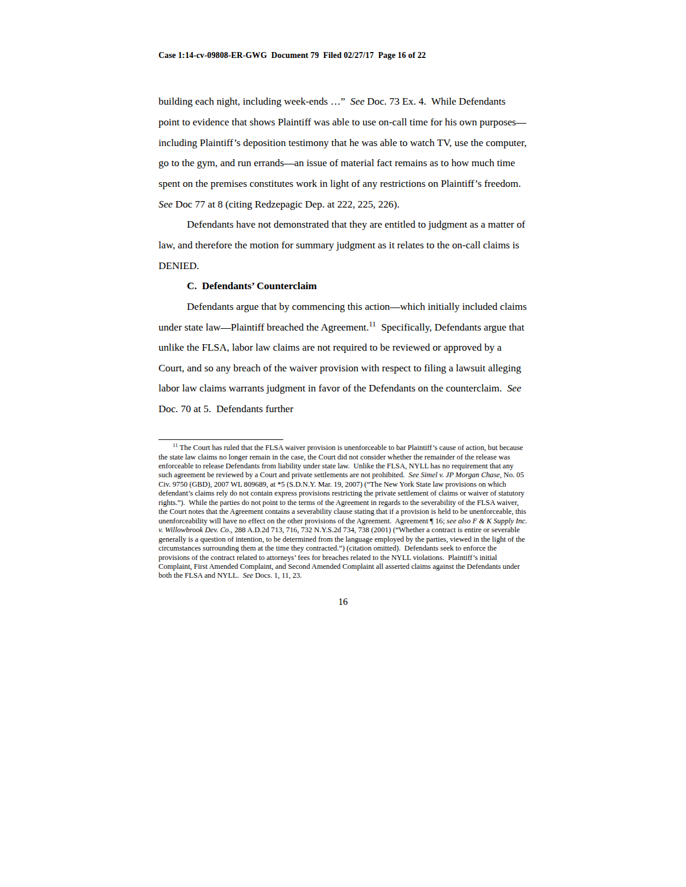Case 1:14-cv-09808-ER-GWG Document 79 Filed 02/27/17 Page 16 of 22
building each night, including week-ends …” See Doc. 73 Ex. 4. While Defendants point to evidence that shows Plaintiff was able to use on-call time for his own purposes—including Plaintiff’s deposition testimony that he was able to watch TV, use the computer, go to the gym, and run errands—an issue of material fact remains as to how much time spent on the premises constitutes work in light of any restrictions on Plaintiff’s freedom. See Doc 77 at 8 (citing Redzepagic Dep. at 222, 225, 226).
Defendants have not demonstrated that they are entitled to judgment as a matter of law, and therefore the motion for summary judgment as it relates to the on-call claims is DENIED.
C. Defendants’ Counterclaim
Defendants argue that by commencing this action—which initially included claims under state law—Plaintiff breached the Agreement.11 Specifically, Defendants argue that unlike the FLSA, labor law claims are not required to be reviewed or approved by a Court, and so any breach of the waiver provision with respect to filing a lawsuit alleging labor law claims warrants judgment in favor of the Defendants on the counterclaim. See Doc. 70 at 5. Defendants further
11 The Court has ruled that the FLSA waiver provision is unenforceable to bar Plaintiff’s cause of action, but because the state law claims no longer remain in the case, the Court did not consider whether the remainder of the release was enforceable to release Defendants from liability under state law. Unlike the FLSA, NYLL has no requirement that any such agreement be reviewed by a Court and private settlements are not prohibited. See Simel v. JP Morgan Chase, No. 05 Civ. 9750 (GBD), 2007 WL 809689, at *5 (S.D.N.Y. Mar. 19, 2007) (“The New York State law provisions on which defendant’s claims rely do not contain express provisions restricting the private settlement of claims or waiver of statutory rights.”). While the parties do not point to the terms of the Agreement in regards to the severability of the FLSA waiver, the Court notes that the Agreement contains a severability clause stating that if a provision is held to be unenforceable, this unenforceability will have no effect on the other provisions of the Agreement. Agreement ¶ 16; see also F & K Supply Inc. v. Willowbrook Dev. Co., 288 A.D.2d 713, 716, 732 N.Y.S.2d 734, 738 (2001) (“Whether a contract is entire or severable generally is a question of intention, to be determined from the language employed by the parties, viewed in the light of the circumstances surrounding them at the time they contracted.”) (citation omitted). Defendants seek to enforce the provisions of the contract related to attorneys’ fees for breaches related to the NYLL violations. Plaintiff’s initial Complaint, First Amended Complaint, and Second Amended Complaint all asserted claims against the Defendants under both the FLSA and NYLL. See Docs. 1, 11, 23.
16